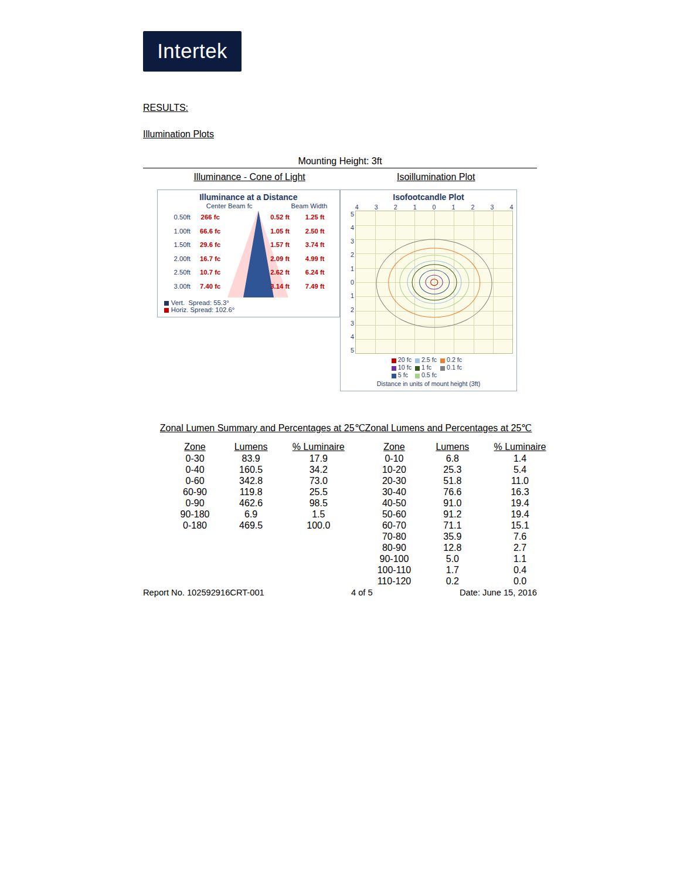Intertek
RESULTS:
Illumination Plots
Mounting Height: 3ft
Illuminance - Cone of Light
Isoillumination Plot
Illuminance at a Distance
Center Beam fc Beam Width
0.50ft 266 fc 0.52 ft 1.25 ft
1.00ft 66.6 fc 1.05 ft 2.50 ft
1.50ft 29.6 fc 1.57 ft 3.74 ft
2.00ft 16.7 fc 2.09 ft 4.99 ft
2.50ft 10.7 fc 2.62 ft 6.24 ft
3.00ft 7.40 fc 3.14 ft 7.49 ft
Vert. Spread: 55.3°
Horiz. Spread: 102.6°
Isofootcandle Plot
432101234
54321012345
| 20 fc | 2.5 fc | 0.2 fc |
| 10 fc | 1 fc | 0.1 fc |
| 5 fc | 0.5 fc | |
Distance in units of mount height (3ft)
Zonal Lumen Summary and Percentages at 25℃
| Zone | Lumens | % Luminaire |
| --- | --- | --- |
| 0-30 | 83.9 | 17.9 |
| 0-40 | 160.5 | 34.2 |
| 0-60 | 342.8 | 73.0 |
| 60-90 | 119.8 | 25.5 |
| 0-90 | 462.6 | 98.5 |
| 90-180 | 6.9 | 1.5 |
| 0-180 | 469.5 | 100.0 |
Zonal Lumens and Percentages at 25℃
| Zone | Lumens | % Luminaire |
| --- | --- | --- |
| 0-10 | 6.8 | 1.4 |
| 10-20 | 25.3 | 5.4 |
| 20-30 | 51.8 | 11.0 |
| 30-40 | 76.6 | 16.3 |
| 40-50 | 91.0 | 19.4 |
| 50-60 | 91.2 | 19.4 |
| 60-70 | 71.1 | 15.1 |
| 70-80 | 35.9 | 7.6 |
| 80-90 | 12.8 | 2.7 |
| 90-100 | 5.0 | 1.1 |
| 100-110 | 1.7 | 0.4 |
| 110-120 | 0.2 | 0.0 |
Report No. 102592916CRT-001
4 of 5
Date: June 15, 2016